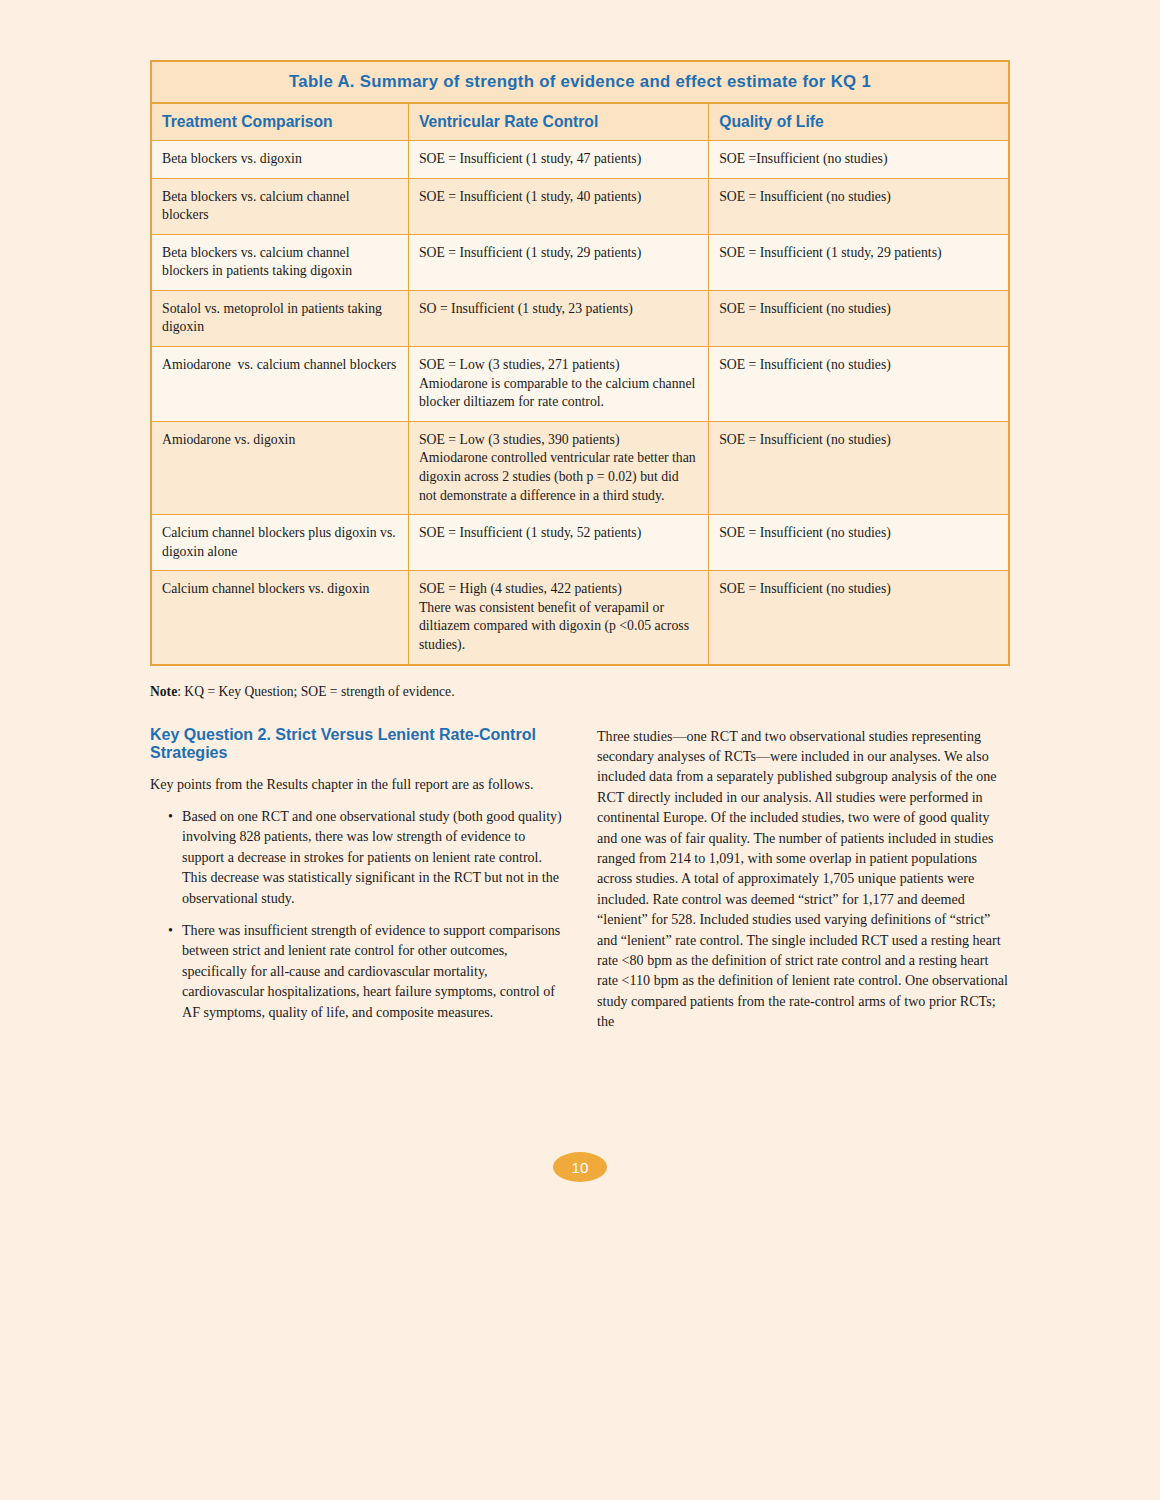Table A. Summary of strength of evidence and effect estimate for KQ 1
| Treatment Comparison | Ventricular Rate Control | Quality of Life |
| --- | --- | --- |
| Beta blockers vs. digoxin | SOE = Insufficient (1 study, 47 patients) | SOE =Insufficient (no studies) |
| Beta blockers vs. calcium channel blockers | SOE = Insufficient (1 study, 40 patients) | SOE = Insufficient (no studies) |
| Beta blockers vs. calcium channel blockers in patients taking digoxin | SOE = Insufficient (1 study, 29 patients) | SOE = Insufficient (1 study, 29 patients) |
| Sotalol vs. metoprolol in patients taking digoxin | SO = Insufficient (1 study, 23 patients) | SOE = Insufficient (no studies) |
| Amiodarone vs. calcium channel blockers | SOE = Low (3 studies, 271 patients) Amiodarone is comparable to the calcium channel blocker diltiazem for rate control. | SOE = Insufficient (no studies) |
| Amiodarone vs. digoxin | SOE = Low (3 studies, 390 patients) Amiodarone controlled ventricular rate better than digoxin across 2 studies (both p = 0.02) but did not demonstrate a difference in a third study. | SOE = Insufficient (no studies) |
| Calcium channel blockers plus digoxin vs. digoxin alone | SOE = Insufficient (1 study, 52 patients) | SOE = Insufficient (no studies) |
| Calcium channel blockers vs. digoxin | SOE = High (4 studies, 422 patients) There was consistent benefit of verapamil or diltiazem compared with digoxin (p <0.05 across studies). | SOE = Insufficient (no studies) |
Note: KQ = Key Question; SOE = strength of evidence.
Key Question 2. Strict Versus Lenient Rate-Control Strategies
Key points from the Results chapter in the full report are as follows.
Based on one RCT and one observational study (both good quality) involving 828 patients, there was low strength of evidence to support a decrease in strokes for patients on lenient rate control. This decrease was statistically significant in the RCT but not in the observational study.
There was insufficient strength of evidence to support comparisons between strict and lenient rate control for other outcomes, specifically for all-cause and cardiovascular mortality, cardiovascular hospitalizations, heart failure symptoms, control of AF symptoms, quality of life, and composite measures.
Three studies—one RCT and two observational studies representing secondary analyses of RCTs—were included in our analyses. We also included data from a separately published subgroup analysis of the one RCT directly included in our analysis. All studies were performed in continental Europe. Of the included studies, two were of good quality and one was of fair quality. The number of patients included in studies ranged from 214 to 1,091, with some overlap in patient populations across studies. A total of approximately 1,705 unique patients were included. Rate control was deemed “strict” for 1,177 and deemed “lenient” for 528. Included studies used varying definitions of “strict” and “lenient” rate control. The single included RCT used a resting heart rate <80 bpm as the definition of strict rate control and a resting heart rate <110 bpm as the definition of lenient rate control. One observational study compared patients from the rate-control arms of two prior RCTs; the
10